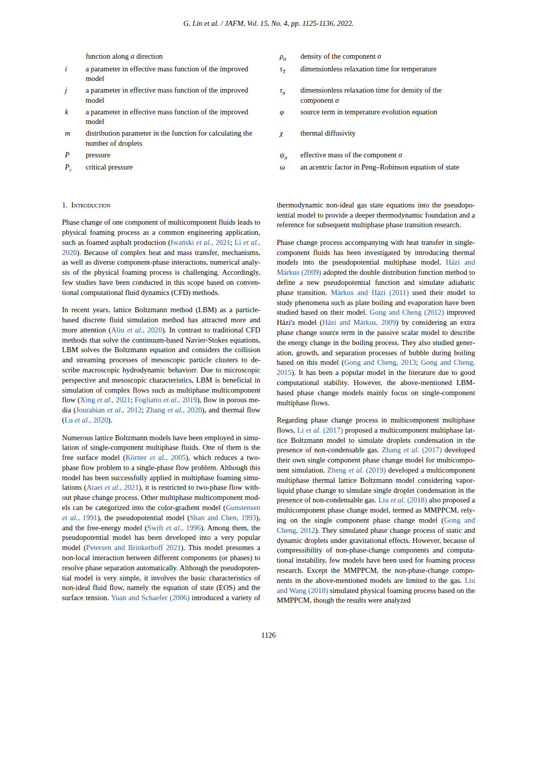G. Lin et al. / JAFM, Vol. 15, No. 4, pp. 1125-1136, 2022.
| | function along α direction | | ρ σ | density of the component σ |
| i | a parameter in effective mass function of the improved model | | τ T | dimensionless relaxation time for temperature |
| j | a parameter in effective mass function of the improved model | | τ σ | dimensionless relaxation time for density of the component σ |
| k | a parameter in effective mass function of the improved model | | φ | source term in temperature evolution equation |
| m | distribution parameter in the function for calculating the number of droplets | | χ | thermal diffusivity |
| P | pressure | | ψ σ | effective mass of the component σ |
| P c | critical pressure | | ω | an acentric factor in Peng–Robinson equation of state |
1. Introduction
Phase change of one component of multicomponent fluids leads to physical foaming process as a common engineering application, such as foamed asphalt production (Iwański et al., 2021; Li et al., 2020). Because of complex heat and mass transfer, mechanisms, as well as diverse component-phase interactions, numerical analysis of the physical foaming process is challenging. Accordingly, few studies have been conducted in this scope based on conventional computational fluid dynamics (CFD) methods.
In recent years, lattice Boltzmann method (LBM) as a particle-based discrete fluid simulation method has attracted more and more attention (Aliu et al., 2020). In contrast to traditional CFD methods that solve the continuum-based Navier-Stokes equations, LBM solves the Boltzmann equation and considers the collision and streaming processes of mesoscopic particle clusters to describe macroscopic hydrodynamic behaviorr. Due to microscopic perspective and mesoscopic characteristics, LBM is beneficial in simulation of complex flows such as multiphase multicomponent flow (Xing et al., 2021; Fogliatto et al., 2019), flow in porous media (Jourabian et al., 2012; Zhang et al., 2020), and thermal flow (Lu et al., 2020).
Numerous lattice Boltzmann models have been employed in simulation of single-component multiphase fluids. One of them is the free surface model (Körner et al., 2005), which reduces a two-phase flow problem to a single-phase flow problem. Although this model has been successfully applied in multiphase foaming simulations (Ataei et al., 2021), it is restricted to two-phase flow without phase change process. Other multiphase multicomponent models can be categorized into the color-gradient model (Gunstensen et al., 1991), the pseudopotential model (Shan and Chen, 1993), and the free-energy model (Swift et al., 1996). Among them, the pseudopotential model has been developed into a very popular model (Petersen and Brinkerhoff 2021). This model presumes a non-local interaction between different components (or phases) to resolve phase separation automatically. Although the pseudopotential model is very simple, it involves the basic characteristics of non-ideal fluid flow, namely the equation of state (EOS) and the surface tension. Yuan and Schaefer (2006) introduced a variety of thermodynamic non-ideal gas state equations into the pseudopotential model to provide a deeper thermodynamic foundation and a reference for subsequent multiphase phase transition research.
Phase change process accompanying with heat transfer in single-component fluids has been investigated by introducing thermal models into the pseudopotential multiphase model. Házi and Márkus (2009) adopted the double distribution function method to define a new pseudopotential function and simulate adiabatic phase transition. Márkus and Házi (2011) used their model to study phenomena such as plate boiling and evaporation have been studied based on their model. Gong and Cheng (2012) improved Házi's model (Házi and Márkus, 2009) by considering an extra phase change source term in the passive scalar model to describe the energy change in the boiling process. They also studied generation, growth, and separation processes of bubble during boiling based on this model (Gong and Cheng, 2013; Gong and Cheng, 2015). It has been a popular model in the literature due to good computational stability. However, the above-mentioned LBM-based phase change models mainly focus on single-component multiphase flows.
Regarding phase change process in multicomponent multiphase flows, Li et al. (2017) proposed a multicomponent multiphase lattice Boltzmann model to simulate droplets condensation in the presence of non-condensable gas. Zhang et al. (2017) developed their own single component phase change model for multicomponent simulation. Zheng et al. (2019) developed a multicomponent multiphase thermal lattice Boltzmann model considering vapor-liquid phase change to simulate single droplet condensation in the presence of non-condensable gas. Liu et al. (2018) also proposed a multicomponent phase change model, termed as MMPPCM, relying on the single component phase change model (Gong and Cheng, 2012). They simulated phase change process of static and dynamic droplets under gravitational effects. However, because of compressibility of non-phase-change components and computational instability, few models have been used for foaming process research. Except the MMPPCM, the non-phase-change components in the above-mentioned models are limited to the gas. Liu and Wang (2018) simulated physical foaming process based on the MMPPCM, though the results were analyzed
1126